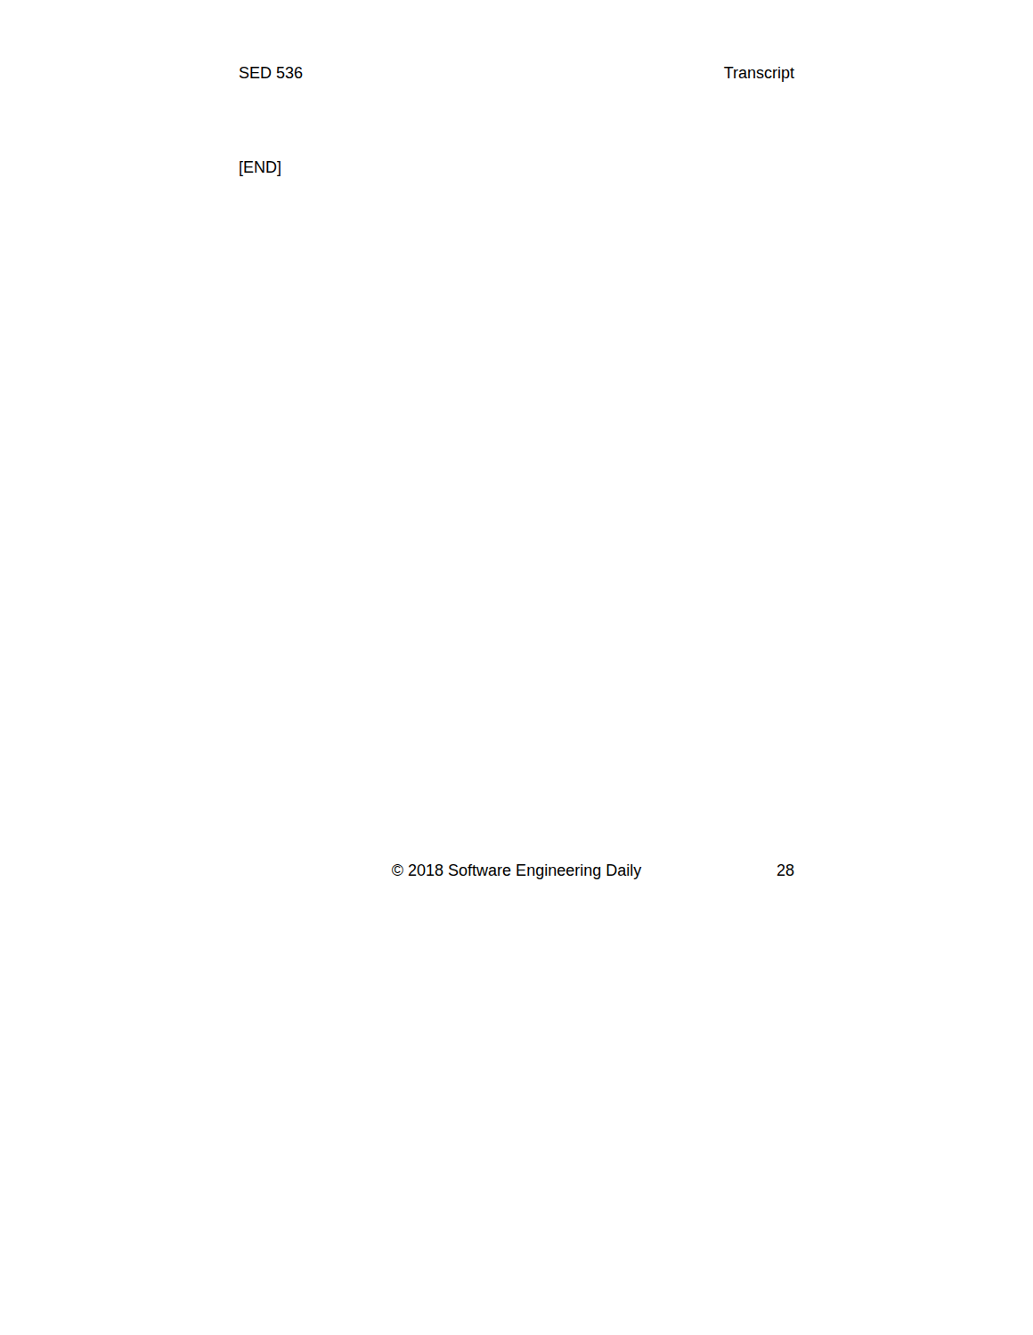SED 536 Transcript
[END]
© 2018 Software Engineering Daily 28